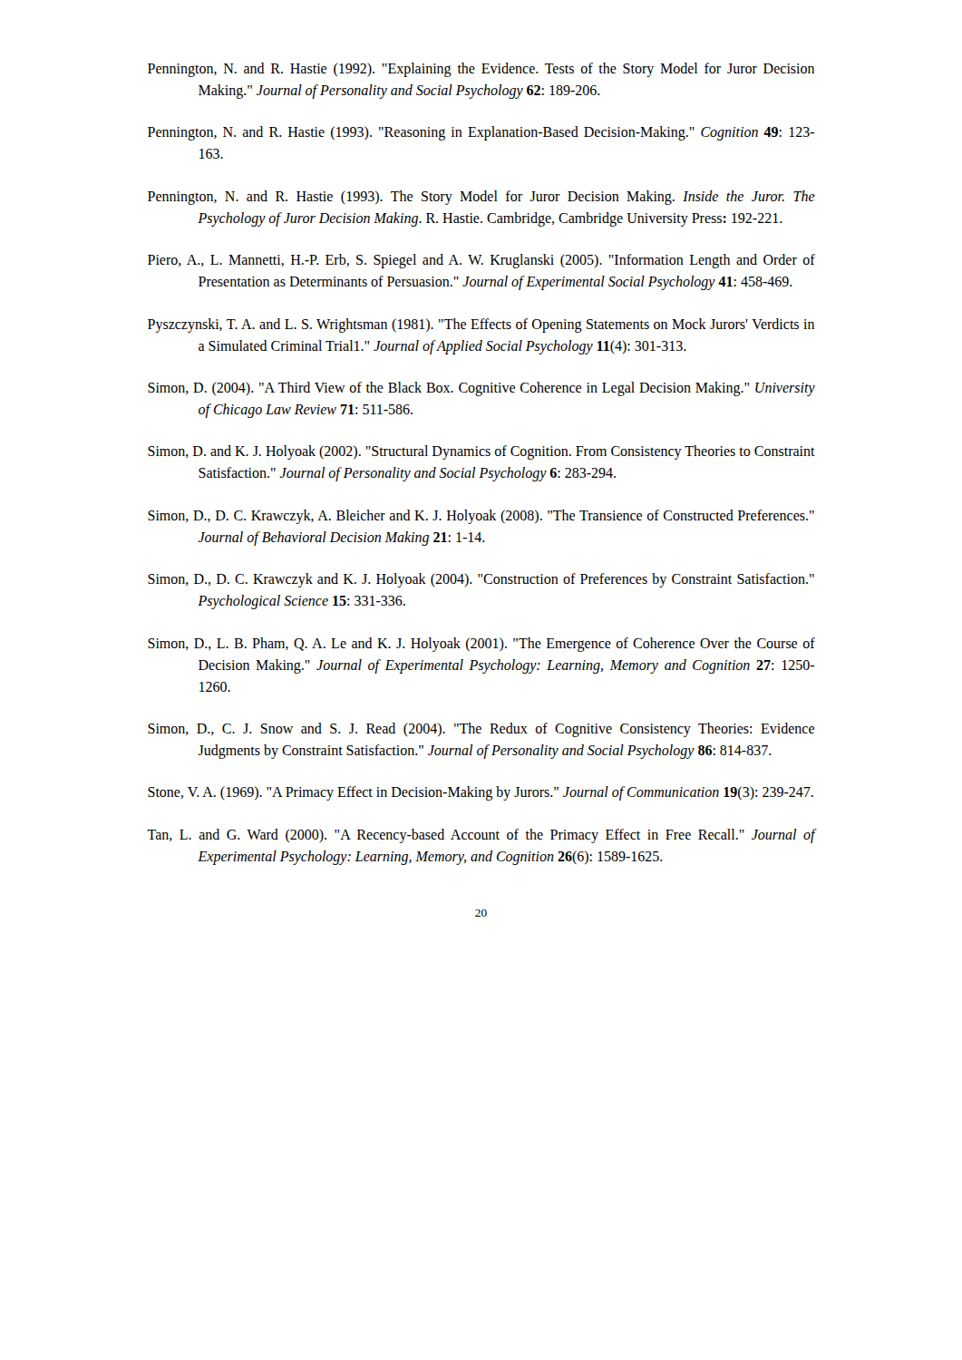Pennington, N. and R. Hastie (1992). "Explaining the Evidence. Tests of the Story Model for Juror Decision Making." Journal of Personality and Social Psychology 62: 189-206.
Pennington, N. and R. Hastie (1993). "Reasoning in Explanation-Based Decision-Making." Cognition 49: 123-163.
Pennington, N. and R. Hastie (1993). The Story Model for Juror Decision Making. Inside the Juror. The Psychology of Juror Decision Making. R. Hastie. Cambridge, Cambridge University Press: 192-221.
Piero, A., L. Mannetti, H.-P. Erb, S. Spiegel and A. W. Kruglanski (2005). "Information Length and Order of Presentation as Determinants of Persuasion." Journal of Experimental Social Psychology 41: 458-469.
Pyszczynski, T. A. and L. S. Wrightsman (1981). "The Effects of Opening Statements on Mock Jurors' Verdicts in a Simulated Criminal Trial1." Journal of Applied Social Psychology 11(4): 301-313.
Simon, D. (2004). "A Third View of the Black Box. Cognitive Coherence in Legal Decision Making." University of Chicago Law Review 71: 511-586.
Simon, D. and K. J. Holyoak (2002). "Structural Dynamics of Cognition. From Consistency Theories to Constraint Satisfaction." Journal of Personality and Social Psychology 6: 283-294.
Simon, D., D. C. Krawczyk, A. Bleicher and K. J. Holyoak (2008). "The Transience of Constructed Preferences." Journal of Behavioral Decision Making 21: 1-14.
Simon, D., D. C. Krawczyk and K. J. Holyoak (2004). "Construction of Preferences by Constraint Satisfaction." Psychological Science 15: 331-336.
Simon, D., L. B. Pham, Q. A. Le and K. J. Holyoak (2001). "The Emergence of Coherence Over the Course of Decision Making." Journal of Experimental Psychology: Learning, Memory and Cognition 27: 1250-1260.
Simon, D., C. J. Snow and S. J. Read (2004). "The Redux of Cognitive Consistency Theories: Evidence Judgments by Constraint Satisfaction." Journal of Personality and Social Psychology 86: 814-837.
Stone, V. A. (1969). "A Primacy Effect in Decision-Making by Jurors." Journal of Communication 19(3): 239-247.
Tan, L. and G. Ward (2000). "A Recency-based Account of the Primacy Effect in Free Recall." Journal of Experimental Psychology: Learning, Memory, and Cognition 26(6): 1589-1625.
20